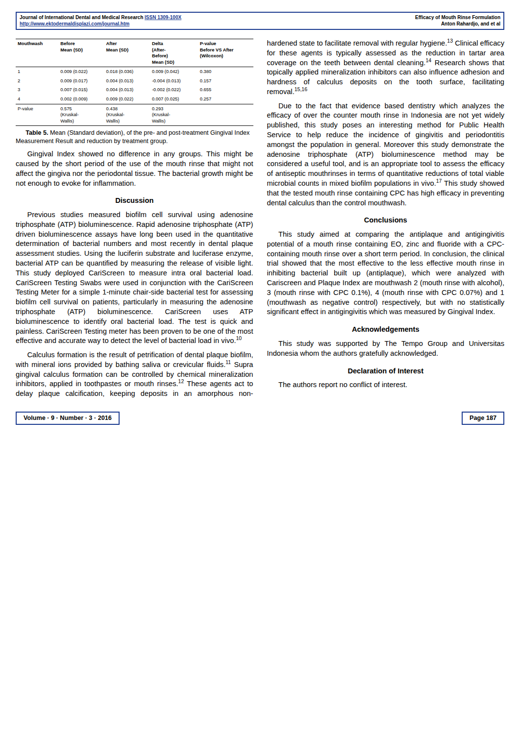| Journal of International Dental and Medical Research ISSN 1309-100X | Efficacy of Mouth Rinse Formulation |
| http://www.ektodermaldisplazi.com/journal.htm | Anton Rahardjo, and et al |
| Mouthwash | Before Mean (SD) | After Mean (SD) | Delta (After- Before) Mean (SD) | P-value Before VS After (Wilcoxon) |
| --- | --- | --- | --- | --- |
| 1 | 0.009 (0.022) | 0.018 (0.036) | 0.009 (0.042) | 0.380 |
| 2 | 0.009 (0.017) | 0.004 (0.013) | -0.004 (0.013) | 0.157 |
| 3 | 0.007 (0.015) | 0.004 (0.013) | -0.002 (0.022) | 0.655 |
| 4 | 0.002 (0.009) | 0.009 (0.022) | 0.007 (0.025) | 0.257 |
| P-value | 0.575 (Kruskal- Wallis) | 0.438 (Kruskal- Wallis) | 0.293 (Kruskal- Wallis) | |
Table 5. Mean (Standard deviation), of the pre- and post-treatment Gingival Index Measurement Result and reduction by treatment group.
Gingival Index showed no difference in any groups. This might be caused by the short period of the use of the mouth rinse that might not affect the gingiva nor the periodontal tissue. The bacterial growth might be not enough to evoke for inflammation.
Discussion
Previous studies measured biofilm cell survival using adenosine triphosphate (ATP) bioluminescence. Rapid adenosine triphosphate (ATP) driven bioluminescence assays have long been used in the quantitative determination of bacterial numbers and most recently in dental plaque assessment studies. Using the luciferin substrate and luciferase enzyme, bacterial ATP can be quantified by measuring the release of visible light. This study deployed CariScreen to measure intra oral bacterial load. CariScreen Testing Swabs were used in conjunction with the CariScreen Testing Meter for a simple 1-minute chair-side bacterial test for assessing biofilm cell survival on patients, particularly in measuring the adenosine triphosphate (ATP) bioluminescence. CariScreen uses ATP bioluminescence to identify oral bacterial load. The test is quick and painless. CariScreen Testing meter has been proven to be one of the most effective and accurate way to detect the level of bacterial load in vivo.10
Calculus formation is the result of petrification of dental plaque biofilm, with mineral ions provided by bathing saliva or crevicular fluids.11 Supra gingival calculus formation can be controlled by chemical mineralization inhibitors, applied in toothpastes or mouth rinses.12 These agents act to delay plaque calcification, keeping deposits in an amorphous non-hardened state to facilitate removal with regular hygiene.13 Clinical efficacy for these agents is typically assessed as the reduction in tartar area coverage on the teeth between dental cleaning.14 Research shows that topically applied mineralization inhibitors can also influence adhesion and hardness of calculus deposits on the tooth surface, facilitating removal.15,16
Due to the fact that evidence based dentistry which analyzes the efficacy of over the counter mouth rinse in Indonesia are not yet widely published, this study poses an interesting method for Public Health Service to help reduce the incidence of gingivitis and periodontitis amongst the population in general. Moreover this study demonstrate the adenosine triphosphate (ATP) bioluminescence method may be considered a useful tool, and is an appropriate tool to assess the efficacy of antiseptic mouthrinses in terms of quantitative reductions of total viable microbial counts in mixed biofilm populations in vivo.17 This study showed that the tested mouth rinse containing CPC has high efficacy in preventing dental calculus than the control mouthwash.
Conclusions
This study aimed at comparing the antiplaque and antigingivitis potential of a mouth rinse containing EO, zinc and fluoride with a CPC-containing mouth rinse over a short term period. In conclusion, the clinical trial showed that the most effective to the less effective mouth rinse in inhibiting bacterial built up (antiplaque), which were analyzed with Cariscreen and Plaque Index are mouthwash 2 (mouth rinse with alcohol), 3 (mouth rinse with CPC 0.1%), 4 (mouth rinse with CPC 0.07%) and 1 (mouthwash as negative control) respectively, but with no statistically significant effect in antigingivitis which was measured by Gingival Index.
Acknowledgements
This study was supported by The Tempo Group and Universitas Indonesia whom the authors gratefully acknowledged.
Declaration of Interest
The authors report no conflict of interest.
Volume · 9 · Number · 3 · 2016
Page 187